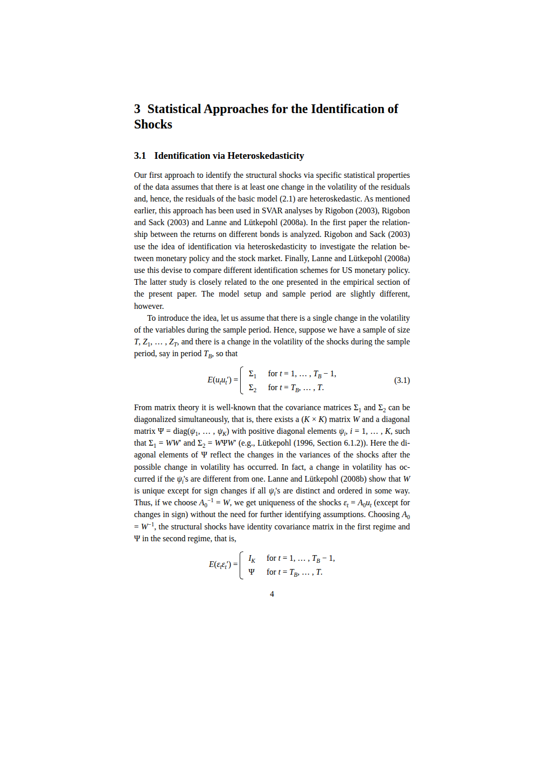3 Statistical Approaches for the Identification of Shocks
3.1 Identification via Heteroskedasticity
Our first approach to identify the structural shocks via specific statistical properties of the data assumes that there is at least one change in the volatility of the residuals and, hence, the residuals of the basic model (2.1) are heteroskedastic. As mentioned earlier, this approach has been used in SVAR analyses by Rigobon (2003), Rigobon and Sack (2003) and Lanne and Lütkepohl (2008a). In the first paper the relationship between the returns on different bonds is analyzed. Rigobon and Sack (2003) use the idea of identification via heteroskedasticity to investigate the relation between monetary policy and the stock market. Finally, Lanne and Lütkepohl (2008a) use this devise to compare different identification schemes for US monetary policy. The latter study is closely related to the one presented in the empirical section of the present paper. The model setup and sample period are slightly different, however.
To introduce the idea, let us assume that there is a single change in the volatility of the variables during the sample period. Hence, suppose we have a sample of size T, Z1, … , ZT, and there is a change in the volatility of the shocks during the sample period, say in period TB, so that
E(utut′) =
| Σ 1 | for t = 1, … , T B − 1, |
| Σ 2 | for t = T B , … , T . |
(3.1)
From matrix theory it is well-known that the covariance matrices Σ1 and Σ2 can be diagonalized simultaneously, that is, there exists a (K × K) matrix W and a diagonal matrix Ψ = diag(ψ1, … , ψK) with positive diagonal elements ψi, i = 1, … , K, such that Σ1 = WW′ and Σ2 = WΨW′ (e.g., Lütkepohl (1996, Section 6.1.2)). Here the diagonal elements of Ψ reflect the changes in the variances of the shocks after the possible change in volatility has occurred. In fact, a change in volatility has occurred if the ψi's are different from one. Lanne and Lütkepohl (2008b) show that W is unique except for sign changes if all ψi's are distinct and ordered in some way. Thus, if we choose A0−1 = W, we get uniqueness of the shocks εt = A0ut (except for changes in sign) without the need for further identifying assumptions. Choosing A0 = W−1, the structural shocks have identity covariance matrix in the first regime and Ψ in the second regime, that is,
E(εtεt′) =
| I K | for t = 1, … , T B − 1, |
| Ψ | for t = T B , … , T . |
4